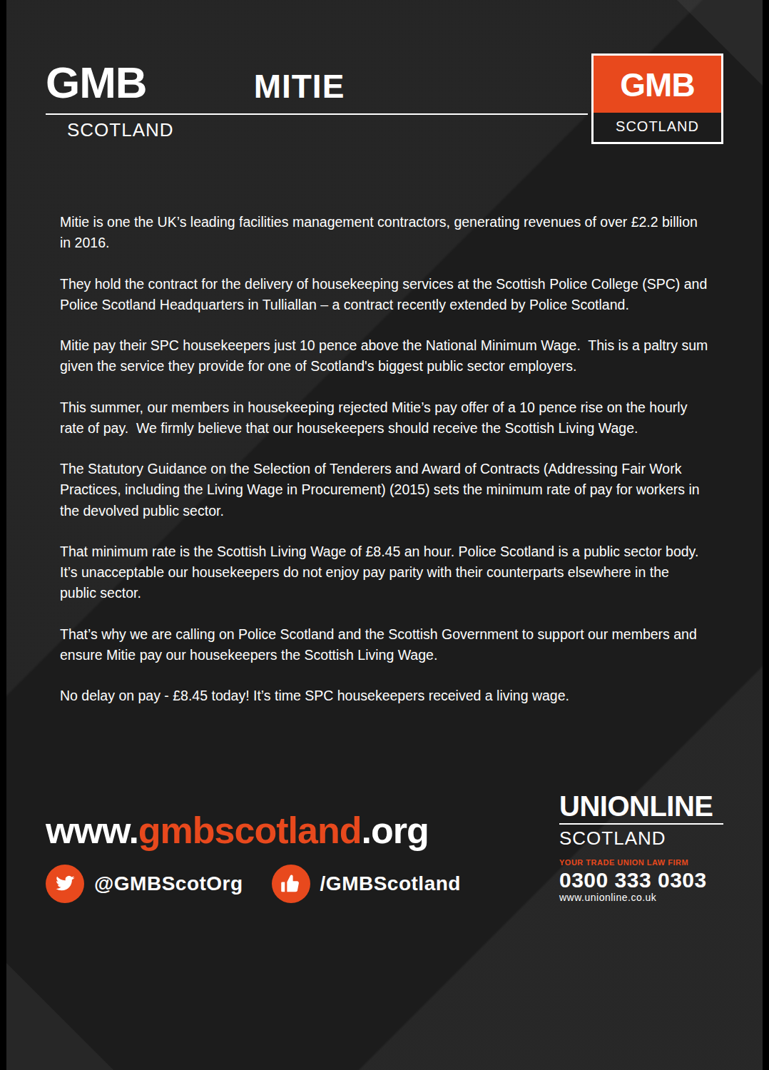GMB MITIE
SCOTLAND
GMB
SCOTLAND
Mitie is one the UK’s leading facilities management contractors, generating revenues of over £2.2 billion in 2016.
They hold the contract for the delivery of housekeeping services at the Scottish Police College (SPC) and Police Scotland Headquarters in Tulliallan – a contract recently extended by Police Scotland.
Mitie pay their SPC housekeepers just 10 pence above the National Minimum Wage. This is a paltry sum given the service they provide for one of Scotland's biggest public sector employers.
This summer, our members in housekeeping rejected Mitie’s pay offer of a 10 pence rise on the hourly rate of pay. We firmly believe that our housekeepers should receive the Scottish Living Wage.
The Statutory Guidance on the Selection of Tenderers and Award of Contracts (Addressing Fair Work Practices, including the Living Wage in Procurement) (2015) sets the minimum rate of pay for workers in the devolved public sector.
That minimum rate is the Scottish Living Wage of £8.45 an hour. Police Scotland is a public sector body. It’s unacceptable our housekeepers do not enjoy pay parity with their counterparts elsewhere in the public sector.
That’s why we are calling on Police Scotland and the Scottish Government to support our members and ensure Mitie pay our housekeepers the Scottish Living Wage.
No delay on pay - £8.45 today! It’s time SPC housekeepers received a living wage.
www. gmbscotland.org
@GMBScotOrg
/GMBScotland
UNIONLINE
SCOTLAND
Your Trade Union Law Firm
0300 333 0303
www.unionline.co.uk